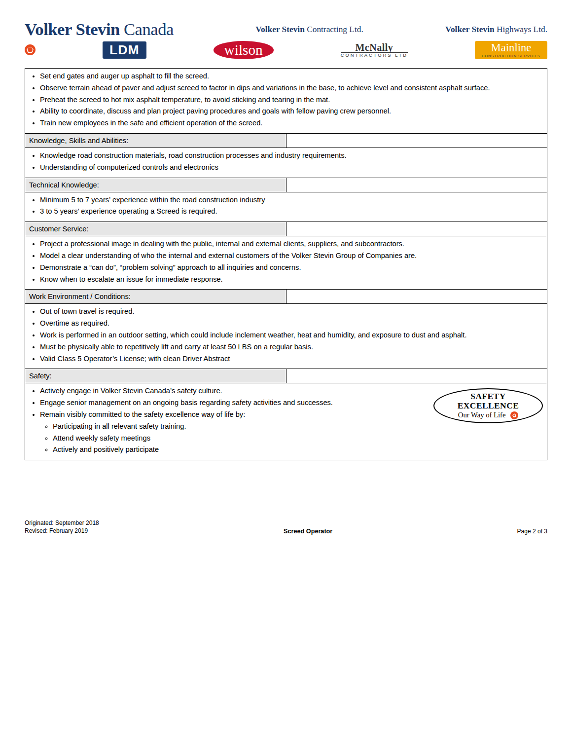Volker Stevin Canada
Volker Stevin Contracting Ltd.
Volker Stevin Highways Ltd.
LDM
wilson
McNally
CONTRACTORS LTD
MainlineCONSTRUCTION SERVICES
| Set end gates and auger up asphalt to fill the screed. Observe terrain ahead of paver and adjust screed to factor in dips and variations in the base, to achieve level and consistent asphalt surface. Preheat the screed to hot mix asphalt temperature, to avoid sticking and tearing in the mat. Ability to coordinate, discuss and plan project paving procedures and goals with fellow paving crew personnel. Train new employees in the safe and efficient operation of the screed. |
| Knowledge, Skills and Abilities: | |
| Knowledge road construction materials, road construction processes and industry requirements. Understanding of computerized controls and electronics |
| Technical Knowledge: | |
| Minimum 5 to 7 years’ experience within the road construction industry 3 to 5 years’ experience operating a Screed is required. |
| Customer Service: | |
| Project a professional image in dealing with the public, internal and external clients, suppliers, and subcontractors. Model a clear understanding of who the internal and external customers of the Volker Stevin Group of Companies are. Demonstrate a “can do”, “problem solving” approach to all inquiries and concerns. Know when to escalate an issue for immediate response. |
| Work Environment / Conditions: | |
| Out of town travel is required. Overtime as required. Work is performed in an outdoor setting, which could include inclement weather, heat and humidity, and exposure to dust and asphalt. Must be physically able to repetitively lift and carry at least 50 LBS on a regular basis. Valid Class 5 Operator’s License; with clean Driver Abstract |
| Safety: | |
| SAFETY EXCELLENCE Our Way of Life Actively engage in Volker Stevin Canada’s safety culture. Engage senior management on an ongoing basis regarding safety activities and successes. Remain visibly committed to the safety excellence way of life by: Participating in all relevant safety training. Attend weekly safety meetings Actively and positively participate |
Originated: September 2018
Revised: February 2019
Screed Operator
Page 2 of 3